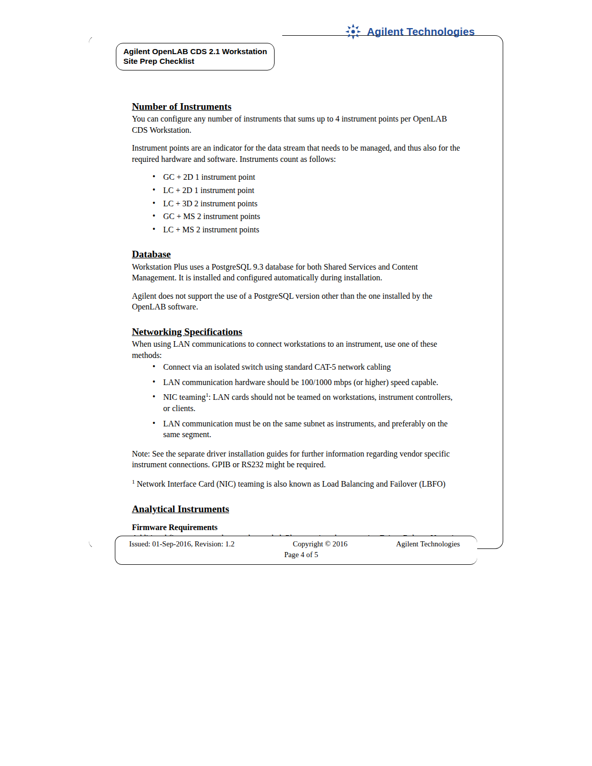Agilent Technologies
Agilent OpenLAB CDS 2.1 Workstation
Site Prep Checklist
Number of Instruments
You can configure any number of instruments that sums up to 4 instrument points per OpenLAB CDS Workstation.
Instrument points are an indicator for the data stream that needs to be managed, and thus also for the required hardware and software. Instruments count as follows:
GC + 2D 1 instrument point
LC + 2D 1 instrument point
LC + 3D 2 instrument points
GC + MS 2 instrument points
LC + MS 2 instrument points
Database
Workstation Plus uses a PostgreSQL 9.3 database for both Shared Services and Content Management. It is installed and configured automatically during installation.
Agilent does not support the use of a PostgreSQL version other than the one installed by the OpenLAB software.
Networking Specifications
When using LAN communications to connect workstations to an instrument, use one of these methods:
Connect via an isolated switch using standard CAT-5 network cabling
LAN communication hardware should be 100/1000 mbps (or higher) speed capable.
NIC teaming1: LAN cards should not be teamed on workstations, instrument controllers, or clients.
LAN communication must be on the same subnet as instruments, and preferably on the same segment.
Note: See the separate driver installation guides for further information regarding vendor specific instrument connections. GPIB or RS232 might be required.
1 Network Interface Card (NIC) teaming is also known as Load Balancing and Failover (LBFO)
Analytical Instruments
Firmware Requirements
Additional firmware upgrades may be needed. Please review the respective Driver Release Notes in the OpenLAB 2.1 Installer > Documentation
Issued: 01-Sep-2016, Revision: 1.2
Copyright © 2016
Agilent Technologies
Page 4 of 5